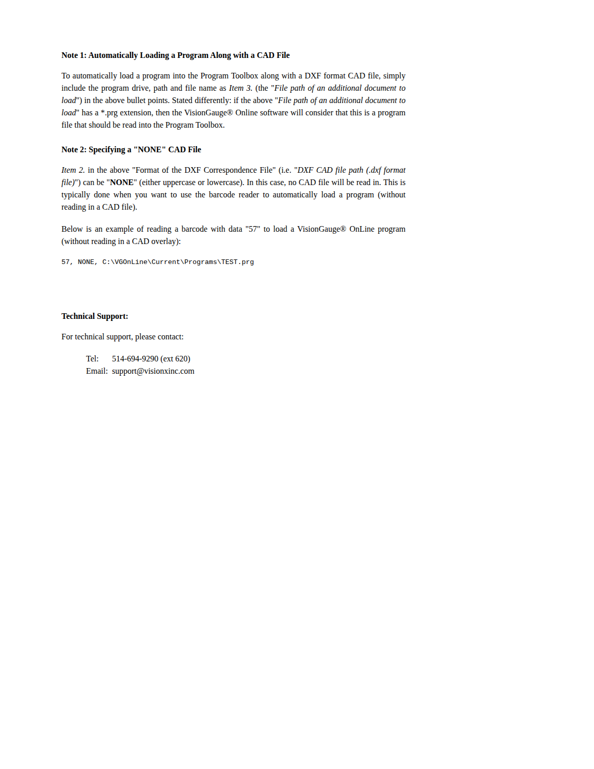Note 1: Automatically Loading a Program Along with a CAD File
To automatically load a program into the Program Toolbox along with a DXF format CAD file, simply include the program drive, path and file name as Item 3. (the "File path of an additional document to load") in the above bullet points. Stated differently: if the above "File path of an additional document to load" has a *.prg extension, then the VisionGauge® Online software will consider that this is a program file that should be read into the Program Toolbox.
Note 2: Specifying a "NONE" CAD File
Item 2. in the above "Format of the DXF Correspondence File" (i.e. "DXF CAD file path (.dxf format file)") can be "NONE" (either uppercase or lowercase). In this case, no CAD file will be read in. This is typically done when you want to use the barcode reader to automatically load a program (without reading in a CAD file).
Below is an example of reading a barcode with data "57" to load a VisionGauge® OnLine program (without reading in a CAD overlay):
57, NONE, C:\VGOnLine\Current\Programs\TEST.prg
Technical Support:
For technical support, please contact:
| Tel: | 514-694-9290 (ext 620) |
| Email: | support@visionxinc.com |